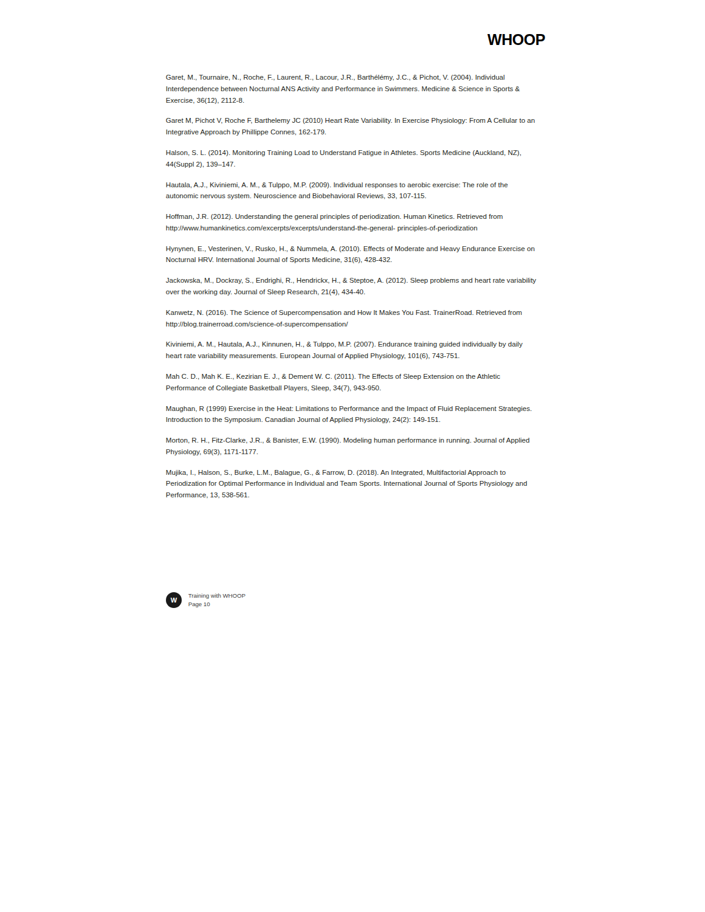WHOOP
Garet, M., Tournaire, N., Roche, F., Laurent, R., Lacour, J.R., Barthélémy, J.C., & Pichot, V. (2004). Individual Interdependence between Nocturnal ANS Activity and Performance in Swimmers. Medicine & Science in Sports & Exercise, 36(12), 2112-8.
Garet M, Pichot V, Roche F, Barthelemy JC (2010) Heart Rate Variability. In Exercise Physiology: From A Cellular to an Integrative Approach by Phillippe Connes, 162-179.
Halson, S. L. (2014). Monitoring Training Load to Understand Fatigue in Athletes. Sports Medicine (Auckland, NZ), 44(Suppl 2), 139–147.
Hautala, A.J., Kiviniemi, A. M., & Tulppo, M.P. (2009). Individual responses to aerobic exercise: The role of the autonomic nervous system. Neuroscience and Biobehavioral Reviews, 33, 107-115.
Hoffman, J.R. (2012). Understanding the general principles of periodization. Human Kinetics. Retrieved from http://www.humankinetics.com/excerpts/excerpts/understand-the-general- principles-of-periodization
Hynynen, E., Vesterinen, V., Rusko, H., & Nummela, A. (2010). Effects of Moderate and Heavy Endurance Exercise on Nocturnal HRV. International Journal of Sports Medicine, 31(6), 428-432.
Jackowska, M., Dockray, S., Endrighi, R., Hendrickx, H., & Steptoe, A. (2012). Sleep problems and heart rate variability over the working day. Journal of Sleep Research, 21(4), 434-40.
Kanwetz, N. (2016). The Science of Supercompensation and How It Makes You Fast. TrainerRoad. Retrieved from http://blog.trainerroad.com/science-of-supercompensation/
Kiviniemi, A. M., Hautala, A.J., Kinnunen, H., & Tulppo, M.P. (2007). Endurance training guided individually by daily heart rate variability measurements. European Journal of Applied Physiology, 101(6), 743-751.
Mah C. D., Mah K. E., Kezirian E. J., & Dement W. C. (2011). The Effects of Sleep Extension on the Athletic Performance of Collegiate Basketball Players, Sleep, 34(7), 943-950.
Maughan, R (1999) Exercise in the Heat: Limitations to Performance and the Impact of Fluid Replacement Strategies. Introduction to the Symposium. Canadian Journal of Applied Physiology, 24(2): 149-151.
Morton, R. H., Fitz-Clarke, J.R., & Banister, E.W. (1990). Modeling human performance in running. Journal of Applied Physiology, 69(3), 1171-1177.
Mujika, I., Halson, S., Burke, L.M., Balague, G., & Farrow, D. (2018). An Integrated, Multifactorial Approach to Periodization for Optimal Performance in Individual and Team Sports. International Journal of Sports Physiology and Performance, 13, 538-561.
W
Training with WHOOP
Page 10